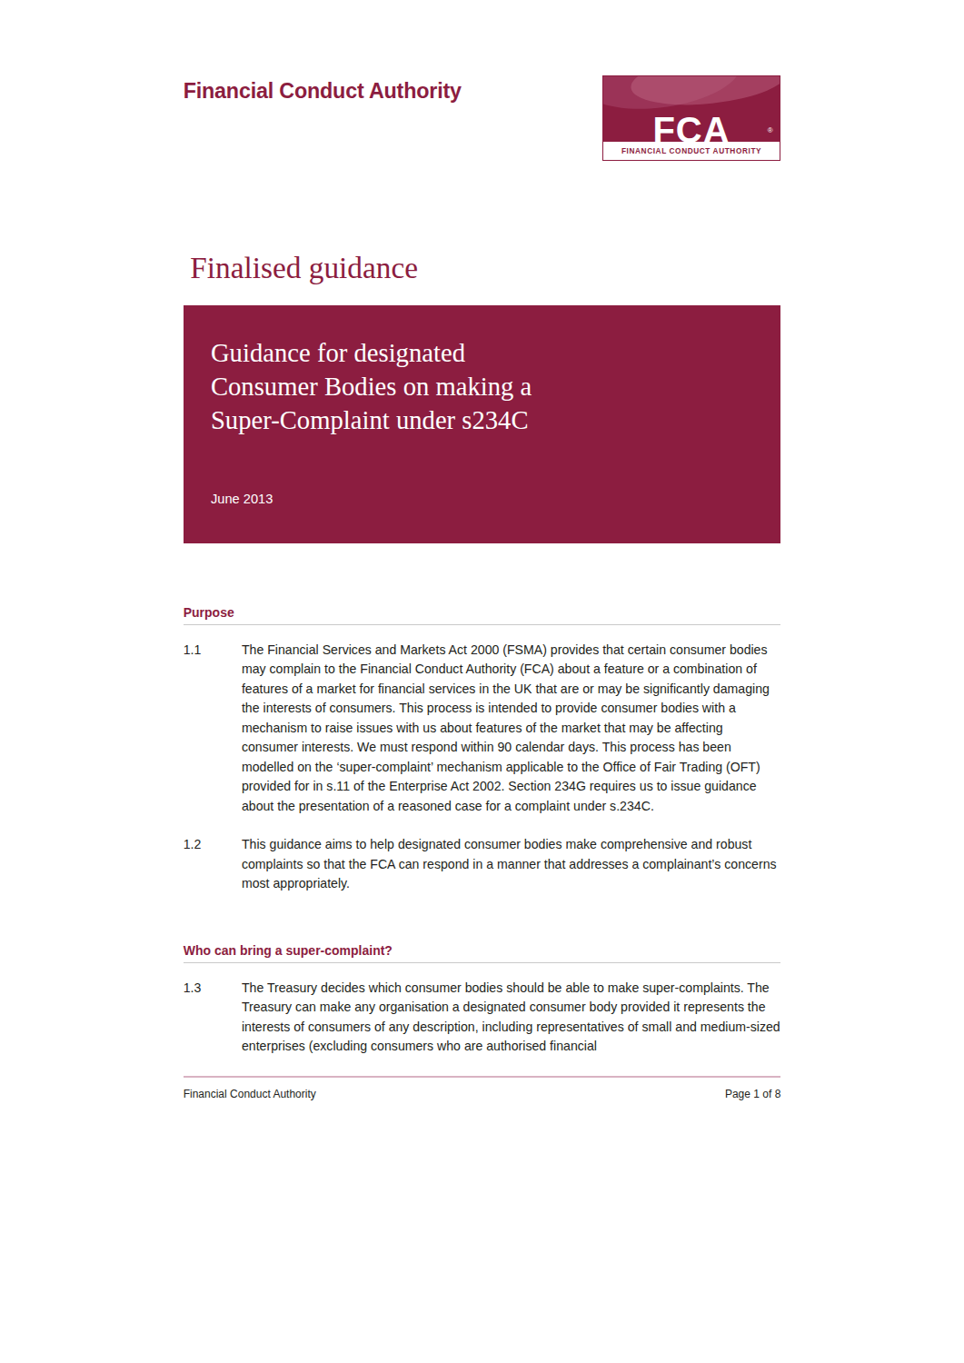Financial Conduct Authority
FCA
®
Financial Conduct Authority
Finalised guidance
Guidance for designated
Consumer Bodies on making a
Super-Complaint under s234C
June 2013
Purpose
1.1
The Financial Services and Markets Act 2000 (FSMA) provides that certain consumer bodies may complain to the Financial Conduct Authority (FCA) about a feature or a combination of features of a market for financial services in the UK that are or may be significantly damaging the interests of consumers. This process is intended to provide consumer bodies with a mechanism to raise issues with us about features of the market that may be affecting consumer interests. We must respond within 90 calendar days. This process has been modelled on the ‘super-complaint’ mechanism applicable to the Office of Fair Trading (OFT) provided for in s.11 of the Enterprise Act 2002. Section 234G requires us to issue guidance about the presentation of a reasoned case for a complaint under s.234C.
1.2
This guidance aims to help designated consumer bodies make comprehensive and robust complaints so that the FCA can respond in a manner that addresses a complainant’s concerns most appropriately.
Who can bring a super-complaint?
1.3
The Treasury decides which consumer bodies should be able to make super-complaints. The Treasury can make any organisation a designated consumer body provided it represents the interests of consumers of any description, including representatives of small and medium-sized enterprises (excluding consumers who are authorised financial
Financial Conduct Authority
Page 1 of 8